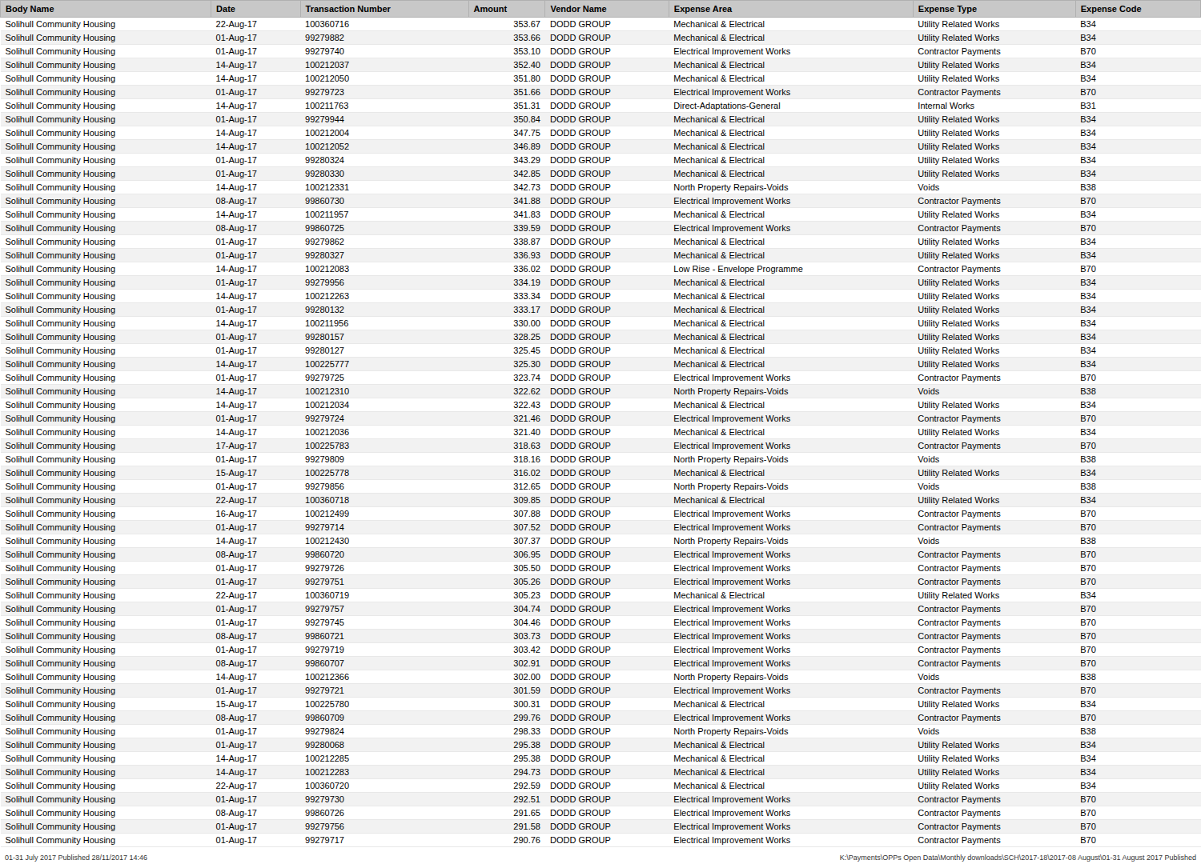| Body Name | Date | Transaction Number | Amount | Vendor Name | Expense Area | Expense Type | Expense Code |
| --- | --- | --- | --- | --- | --- | --- | --- |
| Solihull Community Housing | 22-Aug-17 | 100360716 | 353.67 | DODD GROUP | Mechanical & Electrical | Utility Related Works | B34 |
| Solihull Community Housing | 01-Aug-17 | 99279882 | 353.66 | DODD GROUP | Mechanical & Electrical | Utility Related Works | B34 |
| Solihull Community Housing | 01-Aug-17 | 99279740 | 353.10 | DODD GROUP | Electrical Improvement Works | Contractor Payments | B70 |
| Solihull Community Housing | 14-Aug-17 | 100212037 | 352.40 | DODD GROUP | Mechanical & Electrical | Utility Related Works | B34 |
| Solihull Community Housing | 14-Aug-17 | 100212050 | 351.80 | DODD GROUP | Mechanical & Electrical | Utility Related Works | B34 |
| Solihull Community Housing | 01-Aug-17 | 99279723 | 351.66 | DODD GROUP | Electrical Improvement Works | Contractor Payments | B70 |
| Solihull Community Housing | 14-Aug-17 | 100211763 | 351.31 | DODD GROUP | Direct-Adaptations-General | Internal Works | B31 |
| Solihull Community Housing | 01-Aug-17 | 99279944 | 350.84 | DODD GROUP | Mechanical & Electrical | Utility Related Works | B34 |
| Solihull Community Housing | 14-Aug-17 | 100212004 | 347.75 | DODD GROUP | Mechanical & Electrical | Utility Related Works | B34 |
| Solihull Community Housing | 14-Aug-17 | 100212052 | 346.89 | DODD GROUP | Mechanical & Electrical | Utility Related Works | B34 |
| Solihull Community Housing | 01-Aug-17 | 99280324 | 343.29 | DODD GROUP | Mechanical & Electrical | Utility Related Works | B34 |
| Solihull Community Housing | 01-Aug-17 | 99280330 | 342.85 | DODD GROUP | Mechanical & Electrical | Utility Related Works | B34 |
| Solihull Community Housing | 14-Aug-17 | 100212331 | 342.73 | DODD GROUP | North Property Repairs-Voids | Voids | B38 |
| Solihull Community Housing | 08-Aug-17 | 99860730 | 341.88 | DODD GROUP | Electrical Improvement Works | Contractor Payments | B70 |
| Solihull Community Housing | 14-Aug-17 | 100211957 | 341.83 | DODD GROUP | Mechanical & Electrical | Utility Related Works | B34 |
| Solihull Community Housing | 08-Aug-17 | 99860725 | 339.59 | DODD GROUP | Electrical Improvement Works | Contractor Payments | B70 |
| Solihull Community Housing | 01-Aug-17 | 99279862 | 338.87 | DODD GROUP | Mechanical & Electrical | Utility Related Works | B34 |
| Solihull Community Housing | 01-Aug-17 | 99280327 | 336.93 | DODD GROUP | Mechanical & Electrical | Utility Related Works | B34 |
| Solihull Community Housing | 14-Aug-17 | 100212083 | 336.02 | DODD GROUP | Low Rise - Envelope Programme | Contractor Payments | B70 |
| Solihull Community Housing | 01-Aug-17 | 99279956 | 334.19 | DODD GROUP | Mechanical & Electrical | Utility Related Works | B34 |
| Solihull Community Housing | 14-Aug-17 | 100212263 | 333.34 | DODD GROUP | Mechanical & Electrical | Utility Related Works | B34 |
| Solihull Community Housing | 01-Aug-17 | 99280132 | 333.17 | DODD GROUP | Mechanical & Electrical | Utility Related Works | B34 |
| Solihull Community Housing | 14-Aug-17 | 100211956 | 330.00 | DODD GROUP | Mechanical & Electrical | Utility Related Works | B34 |
| Solihull Community Housing | 01-Aug-17 | 99280157 | 328.25 | DODD GROUP | Mechanical & Electrical | Utility Related Works | B34 |
| Solihull Community Housing | 01-Aug-17 | 99280127 | 325.45 | DODD GROUP | Mechanical & Electrical | Utility Related Works | B34 |
| Solihull Community Housing | 14-Aug-17 | 100225777 | 325.30 | DODD GROUP | Mechanical & Electrical | Utility Related Works | B34 |
| Solihull Community Housing | 01-Aug-17 | 99279725 | 323.74 | DODD GROUP | Electrical Improvement Works | Contractor Payments | B70 |
| Solihull Community Housing | 14-Aug-17 | 100212310 | 322.62 | DODD GROUP | North Property Repairs-Voids | Voids | B38 |
| Solihull Community Housing | 14-Aug-17 | 100212034 | 322.43 | DODD GROUP | Mechanical & Electrical | Utility Related Works | B34 |
| Solihull Community Housing | 01-Aug-17 | 99279724 | 321.46 | DODD GROUP | Electrical Improvement Works | Contractor Payments | B70 |
| Solihull Community Housing | 14-Aug-17 | 100212036 | 321.40 | DODD GROUP | Mechanical & Electrical | Utility Related Works | B34 |
| Solihull Community Housing | 17-Aug-17 | 100225783 | 318.63 | DODD GROUP | Electrical Improvement Works | Contractor Payments | B70 |
| Solihull Community Housing | 01-Aug-17 | 99279809 | 318.16 | DODD GROUP | North Property Repairs-Voids | Voids | B38 |
| Solihull Community Housing | 15-Aug-17 | 100225778 | 316.02 | DODD GROUP | Mechanical & Electrical | Utility Related Works | B34 |
| Solihull Community Housing | 01-Aug-17 | 99279856 | 312.65 | DODD GROUP | North Property Repairs-Voids | Voids | B38 |
| Solihull Community Housing | 22-Aug-17 | 100360718 | 309.85 | DODD GROUP | Mechanical & Electrical | Utility Related Works | B34 |
| Solihull Community Housing | 16-Aug-17 | 100212499 | 307.88 | DODD GROUP | Electrical Improvement Works | Contractor Payments | B70 |
| Solihull Community Housing | 01-Aug-17 | 99279714 | 307.52 | DODD GROUP | Electrical Improvement Works | Contractor Payments | B70 |
| Solihull Community Housing | 14-Aug-17 | 100212430 | 307.37 | DODD GROUP | North Property Repairs-Voids | Voids | B38 |
| Solihull Community Housing | 08-Aug-17 | 99860720 | 306.95 | DODD GROUP | Electrical Improvement Works | Contractor Payments | B70 |
| Solihull Community Housing | 01-Aug-17 | 99279726 | 305.50 | DODD GROUP | Electrical Improvement Works | Contractor Payments | B70 |
| Solihull Community Housing | 01-Aug-17 | 99279751 | 305.26 | DODD GROUP | Electrical Improvement Works | Contractor Payments | B70 |
| Solihull Community Housing | 22-Aug-17 | 100360719 | 305.23 | DODD GROUP | Mechanical & Electrical | Utility Related Works | B34 |
| Solihull Community Housing | 01-Aug-17 | 99279757 | 304.74 | DODD GROUP | Electrical Improvement Works | Contractor Payments | B70 |
| Solihull Community Housing | 01-Aug-17 | 99279745 | 304.46 | DODD GROUP | Electrical Improvement Works | Contractor Payments | B70 |
| Solihull Community Housing | 08-Aug-17 | 99860721 | 303.73 | DODD GROUP | Electrical Improvement Works | Contractor Payments | B70 |
| Solihull Community Housing | 01-Aug-17 | 99279719 | 303.42 | DODD GROUP | Electrical Improvement Works | Contractor Payments | B70 |
| Solihull Community Housing | 08-Aug-17 | 99860707 | 302.91 | DODD GROUP | Electrical Improvement Works | Contractor Payments | B70 |
| Solihull Community Housing | 14-Aug-17 | 100212366 | 302.00 | DODD GROUP | North Property Repairs-Voids | Voids | B38 |
| Solihull Community Housing | 01-Aug-17 | 99279721 | 301.59 | DODD GROUP | Electrical Improvement Works | Contractor Payments | B70 |
| Solihull Community Housing | 15-Aug-17 | 100225780 | 300.31 | DODD GROUP | Mechanical & Electrical | Utility Related Works | B34 |
| Solihull Community Housing | 08-Aug-17 | 99860709 | 299.76 | DODD GROUP | Electrical Improvement Works | Contractor Payments | B70 |
| Solihull Community Housing | 01-Aug-17 | 99279824 | 298.33 | DODD GROUP | North Property Repairs-Voids | Voids | B38 |
| Solihull Community Housing | 01-Aug-17 | 99280068 | 295.38 | DODD GROUP | Mechanical & Electrical | Utility Related Works | B34 |
| Solihull Community Housing | 14-Aug-17 | 100212285 | 295.38 | DODD GROUP | Mechanical & Electrical | Utility Related Works | B34 |
| Solihull Community Housing | 14-Aug-17 | 100212283 | 294.73 | DODD GROUP | Mechanical & Electrical | Utility Related Works | B34 |
| Solihull Community Housing | 22-Aug-17 | 100360720 | 292.59 | DODD GROUP | Mechanical & Electrical | Utility Related Works | B34 |
| Solihull Community Housing | 01-Aug-17 | 99279730 | 292.51 | DODD GROUP | Electrical Improvement Works | Contractor Payments | B70 |
| Solihull Community Housing | 08-Aug-17 | 99860726 | 291.65 | DODD GROUP | Electrical Improvement Works | Contractor Payments | B70 |
| Solihull Community Housing | 01-Aug-17 | 99279756 | 291.58 | DODD GROUP | Electrical Improvement Works | Contractor Payments | B70 |
| Solihull Community Housing | 01-Aug-17 | 99279717 | 290.76 | DODD GROUP | Electrical Improvement Works | Contractor Payments | B70 |
01-31 July 2017 Published 28/11/2017 14:46 K:\Payments\OPPs Open Data\Monthly downloads\SCH\2017-18\2017-08 August\01-31 August 2017 Published